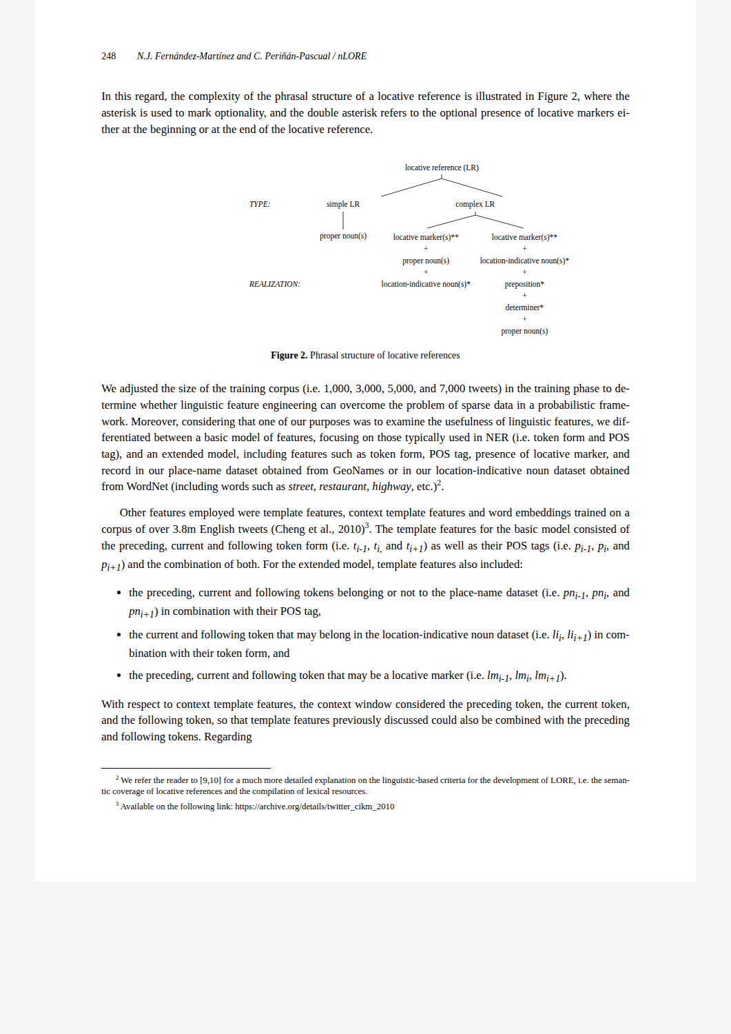248 N.J. Fernández-Martínez and C. Periñán-Pascual / nLORE
In this regard, the complexity of the phrasal structure of a locative reference is illustrated in Figure 2, where the asterisk is used to mark optionality, and the double asterisk refers to the optional presence of locative markers either at the beginning or at the end of the locative reference.
| | locative reference (LR) |
| TYPE: | simple LR | complex LR |
| REALIZATION: | proper noun(s) | / locative marker(s)** / / locative marker(s)** / / + / / + / / proper noun(s) / / location-indicative noun(s)* / / + / / + / / location-indicative noun(s)* / / preposition* / / / / + / / / / determiner* / / / / + / / / / proper noun(s) / |
Figure 2. Phrasal structure of locative references
We adjusted the size of the training corpus (i.e. 1,000, 3,000, 5,000, and 7,000 tweets) in the training phase to determine whether linguistic feature engineering can overcome the problem of sparse data in a probabilistic framework. Moreover, considering that one of our purposes was to examine the usefulness of linguistic features, we differentiated between a basic model of features, focusing on those typically used in NER (i.e. token form and POS tag), and an extended model, including features such as token form, POS tag, presence of locative marker, and record in our place-name dataset obtained from GeoNames or in our location-indicative noun dataset obtained from WordNet (including words such as street, restaurant, highway, etc.)2.
Other features employed were template features, context template features and word embeddings trained on a corpus of over 3.8m English tweets (Cheng et al., 2010)3. The template features for the basic model consisted of the preceding, current and following token form (i.e. ti-1, ti, and ti+1) as well as their POS tags (i.e. pi-1, pi, and pi+1) and the combination of both. For the extended model, template features also included:
the preceding, current and following tokens belonging or not to the place-name dataset (i.e. pni-1, pni, and pni+1) in combination with their POS tag,
the current and following token that may belong in the location-indicative noun dataset (i.e. lii, lii+1) in combination with their token form, and
the preceding, current and following token that may be a locative marker (i.e. lmi-1, lmi, lmi+1).
With respect to context template features, the context window considered the preceding token, the current token, and the following token, so that template features previously discussed could also be combined with the preceding and following tokens. Regarding
2 We refer the reader to [9,10] for a much more detailed explanation on the linguistic-based criteria for the development of LORE, i.e. the semantic coverage of locative references and the compilation of lexical resources.
3 Available on the following link: https://archive.org/details/twitter_cikm_2010